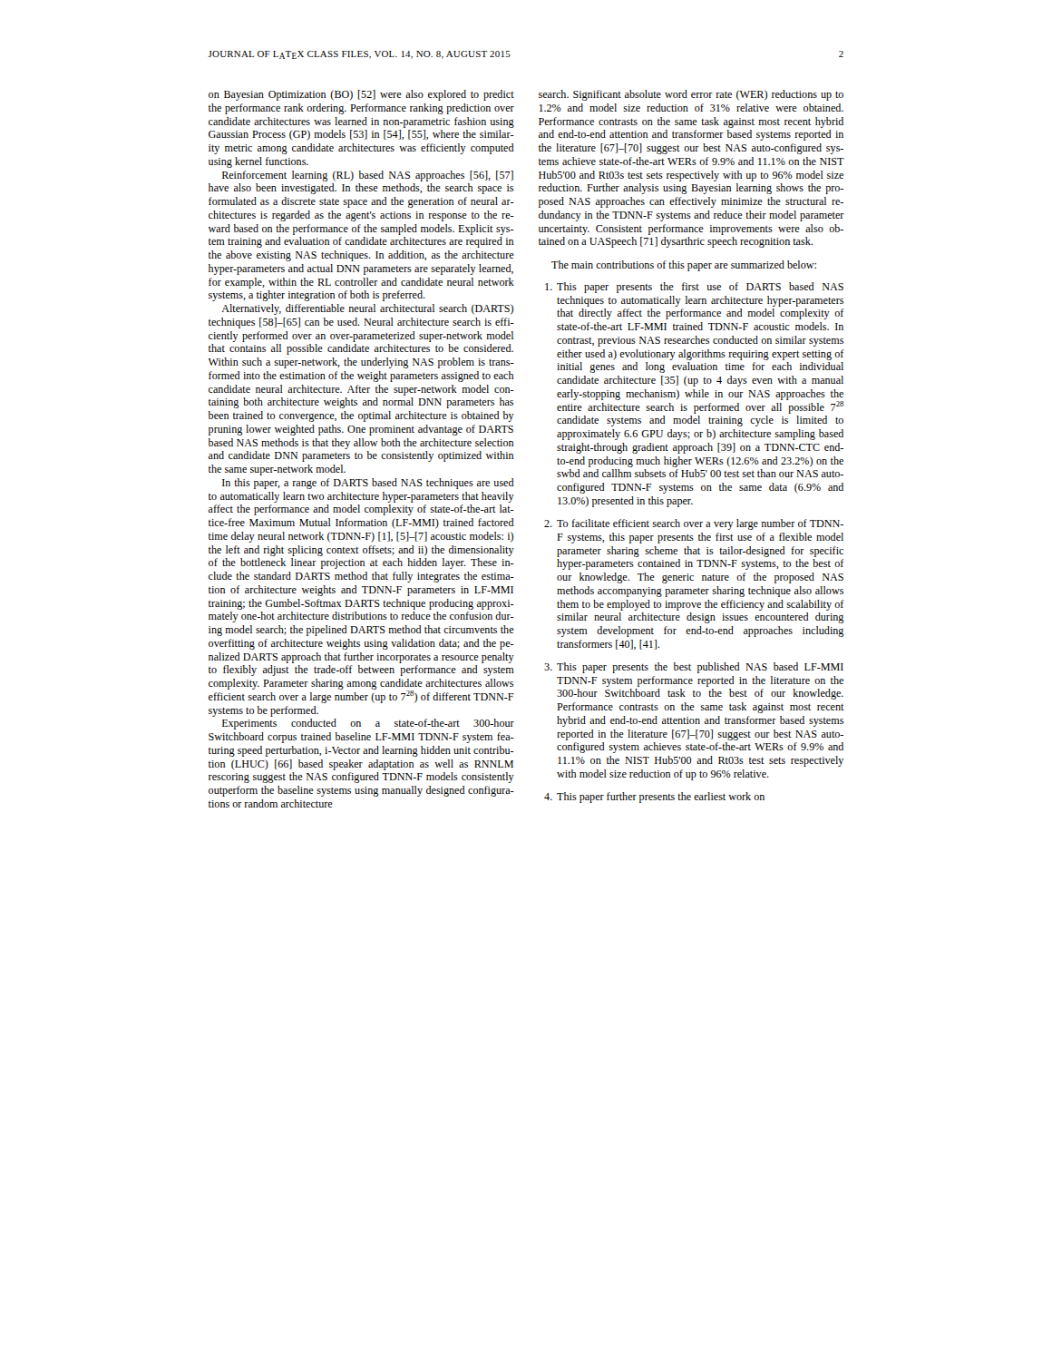Journal of LATEX Class Files, Vol. 14, No. 8, August 2015
2
on Bayesian Optimization (BO) [52] were also explored to predict the performance rank ordering. Performance ranking prediction over candidate architectures was learned in non-parametric fashion using Gaussian Process (GP) models [53] in [54], [55], where the similarity metric among candidate architectures was efficiently computed using kernel functions.
Reinforcement learning (RL) based NAS approaches [56], [57] have also been investigated. In these methods, the search space is formulated as a discrete state space and the generation of neural architectures is regarded as the agent's actions in response to the reward based on the performance of the sampled models. Explicit system training and evaluation of candidate architectures are required in the above existing NAS techniques. In addition, as the architecture hyper-parameters and actual DNN parameters are separately learned, for example, within the RL controller and candidate neural network systems, a tighter integration of both is preferred.
Alternatively, differentiable neural architectural search (DARTS) techniques [58]–[65] can be used. Neural architecture search is efficiently performed over an over-parameterized super-network model that contains all possible candidate architectures to be considered. Within such a super-network, the underlying NAS problem is transformed into the estimation of the weight parameters assigned to each candidate neural architecture. After the super-network model containing both architecture weights and normal DNN parameters has been trained to convergence, the optimal architecture is obtained by pruning lower weighted paths. One prominent advantage of DARTS based NAS methods is that they allow both the architecture selection and candidate DNN parameters to be consistently optimized within the same super-network model.
In this paper, a range of DARTS based NAS techniques are used to automatically learn two architecture hyper-parameters that heavily affect the performance and model complexity of state-of-the-art lattice-free Maximum Mutual Information (LF-MMI) trained factored time delay neural network (TDNN-F) [1], [5]–[7] acoustic models: i) the left and right splicing context offsets; and ii) the dimensionality of the bottleneck linear projection at each hidden layer. These include the standard DARTS method that fully integrates the estimation of architecture weights and TDNN-F parameters in LF-MMI training; the Gumbel-Softmax DARTS technique producing approximately one-hot architecture distributions to reduce the confusion during model search; the pipelined DARTS method that circumvents the overfitting of architecture weights using validation data; and the penalized DARTS approach that further incorporates a resource penalty to flexibly adjust the trade-off between performance and system complexity. Parameter sharing among candidate architectures allows efficient search over a large number (up to 728) of different TDNN-F systems to be performed.
Experiments conducted on a state-of-the-art 300-hour Switchboard corpus trained baseline LF-MMI TDNN-F system featuring speed perturbation, i-Vector and learning hidden unit contribution (LHUC) [66] based speaker adaptation as well as RNNLM rescoring suggest the NAS configured TDNN-F models consistently outperform the baseline systems using manually designed configurations or random architecture
search. Significant absolute word error rate (WER) reductions up to 1.2% and model size reduction of 31% relative were obtained. Performance contrasts on the same task against most recent hybrid and end-to-end attention and transformer based systems reported in the literature [67]–[70] suggest our best NAS auto-configured systems achieve state-of-the-art WERs of 9.9% and 11.1% on the NIST Hub5'00 and Rt03s test sets respectively with up to 96% model size reduction. Further analysis using Bayesian learning shows the proposed NAS approaches can effectively minimize the structural redundancy in the TDNN-F systems and reduce their model parameter uncertainty. Consistent performance improvements were also obtained on a UASpeech [71] dysarthric speech recognition task.
The main contributions of this paper are summarized below:
This paper presents the first use of DARTS based NAS techniques to automatically learn architecture hyper-parameters that directly affect the performance and model complexity of state-of-the-art LF-MMI trained TDNN-F acoustic models. In contrast, previous NAS researches conducted on similar systems either used a) evolutionary algorithms requiring expert setting of initial genes and long evaluation time for each individual candidate architecture [35] (up to 4 days even with a manual early-stopping mechanism) while in our NAS approaches the entire architecture search is performed over all possible 728 candidate systems and model training cycle is limited to approximately 6.6 GPU days; or b) architecture sampling based straight-through gradient approach [39] on a TDNN-CTC end-to-end producing much higher WERs (12.6% and 23.2%) on the swbd and callhm subsets of Hub5' 00 test set than our NAS auto-configured TDNN-F systems on the same data (6.9% and 13.0%) presented in this paper.
To facilitate efficient search over a very large number of TDNN-F systems, this paper presents the first use of a flexible model parameter sharing scheme that is tailor-designed for specific hyper-parameters contained in TDNN-F systems, to the best of our knowledge. The generic nature of the proposed NAS methods accompanying parameter sharing technique also allows them to be employed to improve the efficiency and scalability of similar neural architecture design issues encountered during system development for end-to-end approaches including transformers [40], [41].
This paper presents the best published NAS based LF-MMI TDNN-F system performance reported in the literature on the 300-hour Switchboard task to the best of our knowledge. Performance contrasts on the same task against most recent hybrid and end-to-end attention and transformer based systems reported in the literature [67]–[70] suggest our best NAS auto-configured system achieves state-of-the-art WERs of 9.9% and 11.1% on the NIST Hub5'00 and Rt03s test sets respectively with model size reduction of up to 96% relative.
This paper further presents the earliest work on